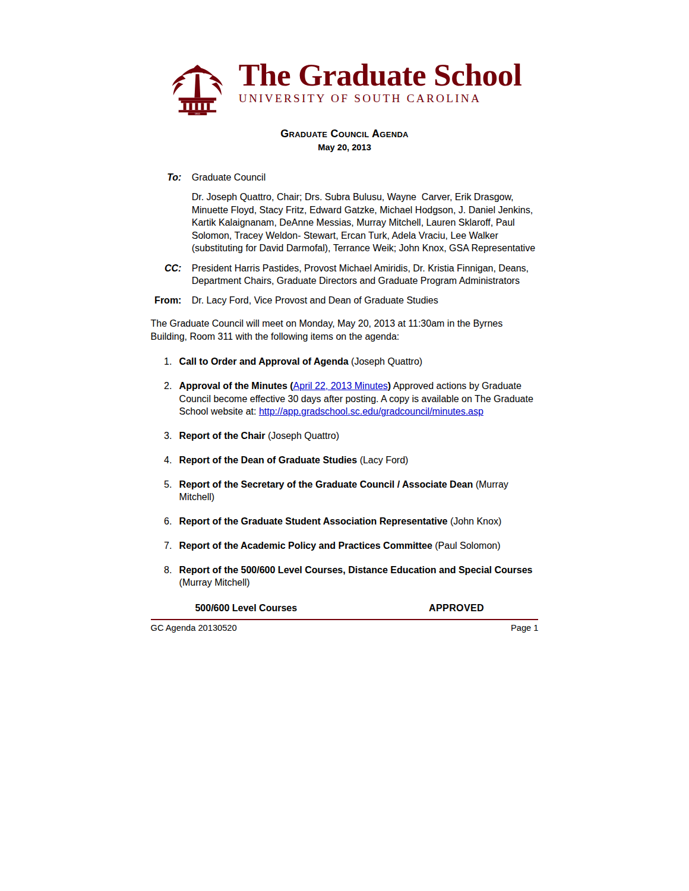1801
The Graduate School
UNIVERSITY OF SOUTH CAROLINA
Graduate Council Agenda
May 20, 2013
To:
Graduate Council
Dr. Joseph Quattro, Chair; Drs. Subra Bulusu, Wayne Carver, Erik Drasgow, Minuette Floyd, Stacy Fritz, Edward Gatzke, Michael Hodgson, J. Daniel Jenkins, Kartik Kalaignanam, DeAnne Messias, Murray Mitchell, Lauren Sklaroff, Paul Solomon, Tracey Weldon- Stewart, Ercan Turk, Adela Vraciu, Lee Walker (substituting for David Darmofal), Terrance Weik; John Knox, GSA Representative
CC:
President Harris Pastides, Provost Michael Amiridis, Dr. Kristia Finnigan, Deans, Department Chairs, Graduate Directors and Graduate Program Administrators
From:
Dr. Lacy Ford, Vice Provost and Dean of Graduate Studies
The Graduate Council will meet on Monday, May 20, 2013 at 11:30am in the Byrnes Building, Room 311 with the following items on the agenda:
Call to Order and Approval of Agenda (Joseph Quattro)
Approval of the Minutes (April 22, 2013 Minutes) Approved actions by Graduate Council become effective 30 days after posting. A copy is available on The Graduate School website at: http://app.gradschool.sc.edu/gradcouncil/minutes.asp
Report of the Chair (Joseph Quattro)
Report of the Dean of Graduate Studies (Lacy Ford)
Report of the Secretary of the Graduate Council / Associate Dean (Murray Mitchell)
Report of the Graduate Student Association Representative (John Knox)
Report of the Academic Policy and Practices Committee (Paul Solomon)
Report of the 500/600 Level Courses, Distance Education and Special Courses (Murray Mitchell)
500/600 Level Courses
APPROVED
GC Agenda 20130520 Page 1